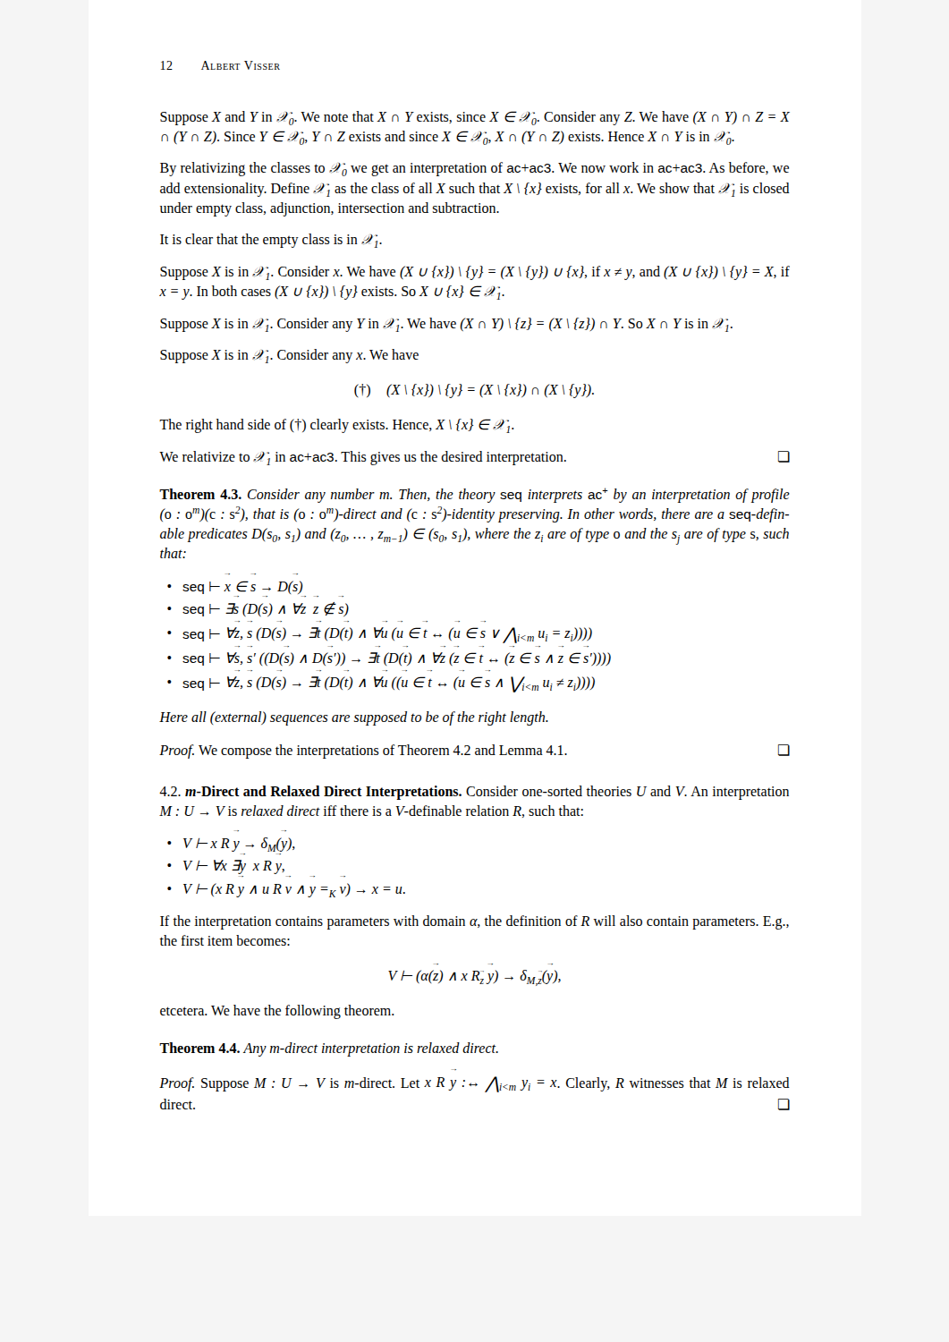12 Albert Visser
Suppose X and Y in 𝒳0. We note that X ∩ Y exists, since X ∈ 𝒳0. Consider any Z. We have (X ∩ Y) ∩ Z = X ∩ (Y ∩ Z). Since Y ∈ 𝒳0, Y ∩ Z exists and since X ∈ 𝒳0, X ∩ (Y ∩ Z) exists. Hence X ∩ Y is in 𝒳0.
By relativizing the classes to 𝒳0 we get an interpretation of ac+ac3. We now work in ac+ac3. As before, we add extensionality. Define 𝒳1 as the class of all X such that X \ {x} exists, for all x. We show that 𝒳1 is closed under empty class, adjunction, intersection and subtraction.
It is clear that the empty class is in 𝒳1.
Suppose X is in 𝒳1. Consider x. We have (X ∪ {x}) \ {y} = (X \ {y}) ∪ {x}, if x ≠ y, and (X ∪ {x}) \ {y} = X, if x = y. In both cases (X ∪ {x}) \ {y} exists. So X ∪ {x} ∈ 𝒳1.
Suppose X is in 𝒳1. Consider any Y in 𝒳1. We have (X ∩ Y) \ {z} = (X \ {z}) ∩ Y. So X ∩ Y is in 𝒳1.
Suppose X is in 𝒳1. Consider any x. We have
(†) (X \ {x}) \ {y} = (X \ {x}) ∩ (X \ {y}).
The right hand side of (†) clearly exists. Hence, X \ {x} ∈ 𝒳1.
We relativize to 𝒳1 in ac+ac3. This gives us the desired interpretation. ❏
Theorem 4.3. Consider any number m. Then, the theory seq interprets ac+ by an interpretation of profile (o : om)(c : s2), that is (o : om)-direct and (c : s2)-identity preserving. In other words, there are a seq-definable predicates D(s0, s1) and (z0, … , zm−1) ∈ (s0, s1), where the zi are of type o and the sj are of type s, such that:
seq ⊢ x ∈ s → D(s)
seq ⊢ ∃s (D(s) ∧ ∀z z ∉ s)
seq ⊢ ∀z, s (D(s) → ∃t (D(t) ∧ ∀u (u ∈ t ↔ (u ∈ s ∨ ⋀i<m ui = zi))))
seq ⊢ ∀s, s′ ((D(s) ∧ D(s′)) → ∃t (D(t) ∧ ∀z (z ∈ t ↔ (z ∈ s ∧ z ∈ s′))))
seq ⊢ ∀z, s (D(s) → ∃t (D(t) ∧ ∀u ((u ∈ t ↔ (u ∈ s ∧ ⋁i<m ui ≠ zi))))
Here all (external) sequences are supposed to be of the right length.
Proof. We compose the interpretations of Theorem 4.2 and Lemma 4.1. ❏
4.2. m-Direct and Relaxed Direct Interpretations. Consider one-sorted theories U and V. An interpretation M : U → V is relaxed direct iff there is a V-definable relation R, such that:
V ⊢ x R y → δM(y),
V ⊢ ∀x ∃y x R y,
V ⊢ (x R y ∧ u R v ∧ y =K v) → x = u.
If the interpretation contains parameters with domain α, the definition of R will also contain parameters. E.g., the first item becomes:
V ⊢ (α(z) ∧ x Rz y) → δM,z(y),
etcetera. We have the following theorem.
Theorem 4.4. Any m-direct interpretation is relaxed direct.
Proof. Suppose M : U → V is m-direct. Let x R y :↔ ⋀i<m yi = x. Clearly, R witnesses that M is relaxed direct. ❏